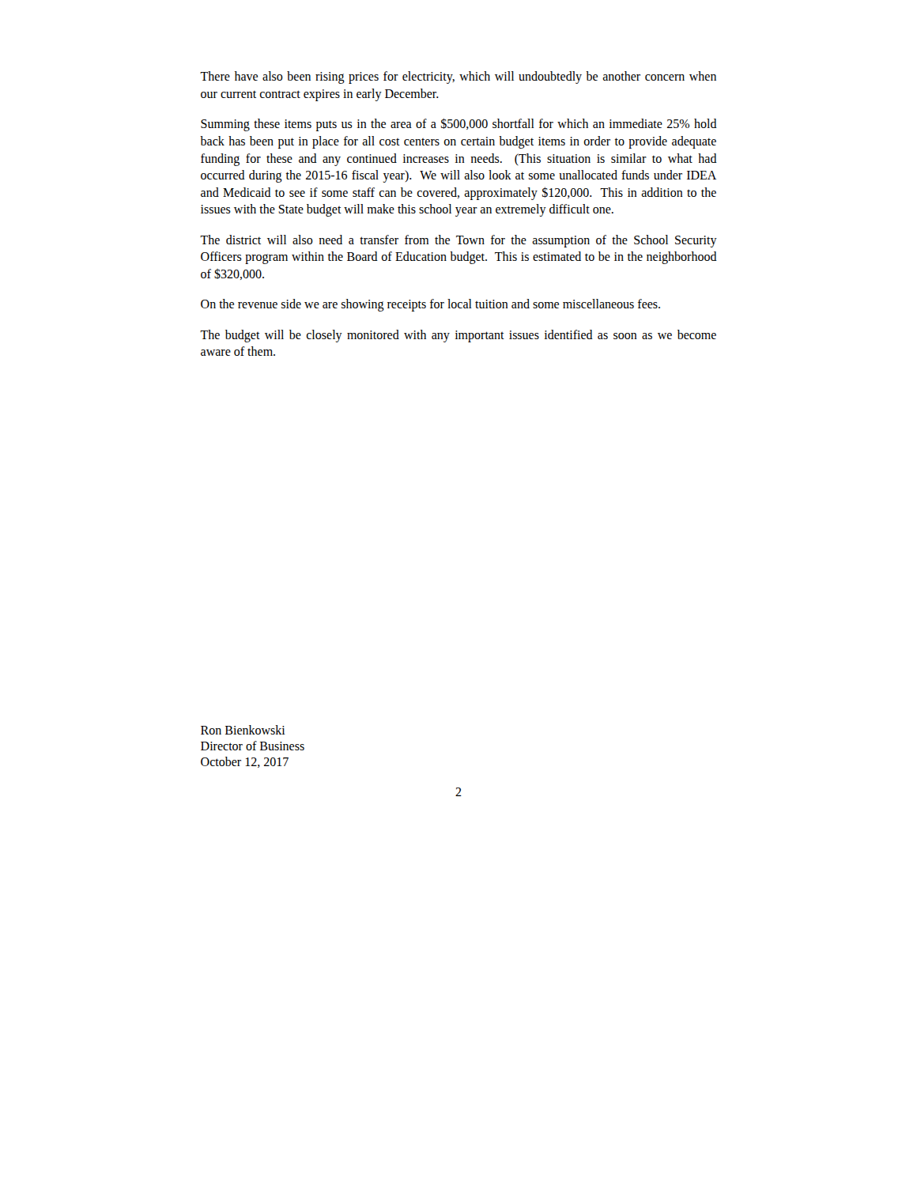There have also been rising prices for electricity, which will undoubtedly be another concern when our current contract expires in early December.
Summing these items puts us in the area of a $500,000 shortfall for which an immediate 25% hold back has been put in place for all cost centers on certain budget items in order to provide adequate funding for these and any continued increases in needs. (This situation is similar to what had occurred during the 2015-16 fiscal year). We will also look at some unallocated funds under IDEA and Medicaid to see if some staff can be covered, approximately $120,000. This in addition to the issues with the State budget will make this school year an extremely difficult one.
The district will also need a transfer from the Town for the assumption of the School Security Officers program within the Board of Education budget. This is estimated to be in the neighborhood of $320,000.
On the revenue side we are showing receipts for local tuition and some miscellaneous fees.
The budget will be closely monitored with any important issues identified as soon as we become aware of them.
Ron Bienkowski
Director of Business
October 12, 2017
2